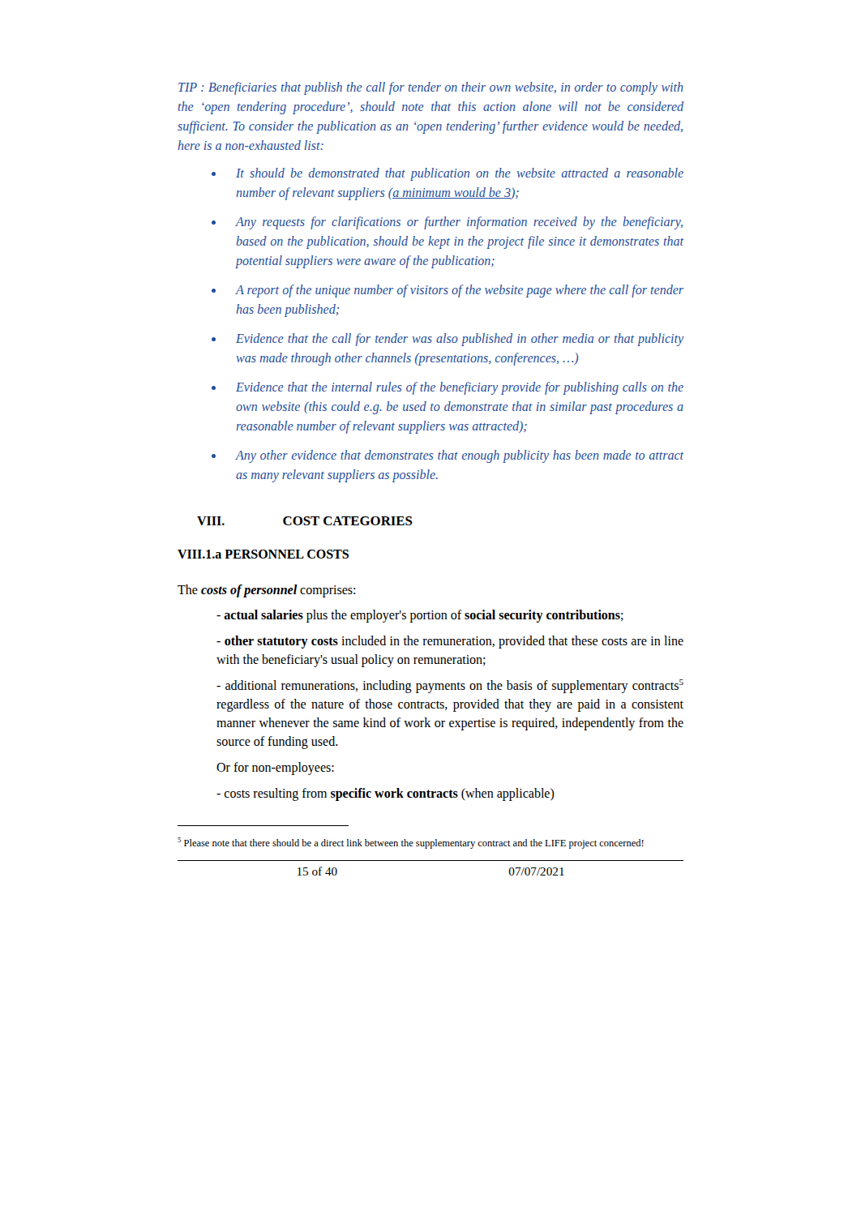TIP : Beneficiaries that publish the call for tender on their own website, in order to comply with the ‘open tendering procedure’, should note that this action alone will not be considered sufficient. To consider the publication as an ‘open tendering’ further evidence would be needed, here is a non-exhausted list:
It should be demonstrated that publication on the website attracted a reasonable number of relevant suppliers (a minimum would be 3);
Any requests for clarifications or further information received by the beneficiary, based on the publication, should be kept in the project file since it demonstrates that potential suppliers were aware of the publication;
A report of the unique number of visitors of the website page where the call for tender has been published;
Evidence that the call for tender was also published in other media or that publicity was made through other channels (presentations, conferences, …)
Evidence that the internal rules of the beneficiary provide for publishing calls on the own website (this could e.g. be used to demonstrate that in similar past procedures a reasonable number of relevant suppliers was attracted);
Any other evidence that demonstrates that enough publicity has been made to attract as many relevant suppliers as possible.
VIII. COST CATEGORIES
VIII.1.a PERSONNEL COSTS
The costs of personnel comprises:
- actual salaries plus the employer's portion of social security contributions;
- other statutory costs included in the remuneration, provided that these costs are in line with the beneficiary's usual policy on remuneration;
- additional remunerations, including payments on the basis of supplementary contracts5 regardless of the nature of those contracts, provided that they are paid in a consistent manner whenever the same kind of work or expertise is required, independently from the source of funding used.
Or for non-employees:
- costs resulting from specific work contracts (when applicable)
5 Please note that there should be a direct link between the supplementary contract and the LIFE project concerned!
15 of 40 07/07/2021